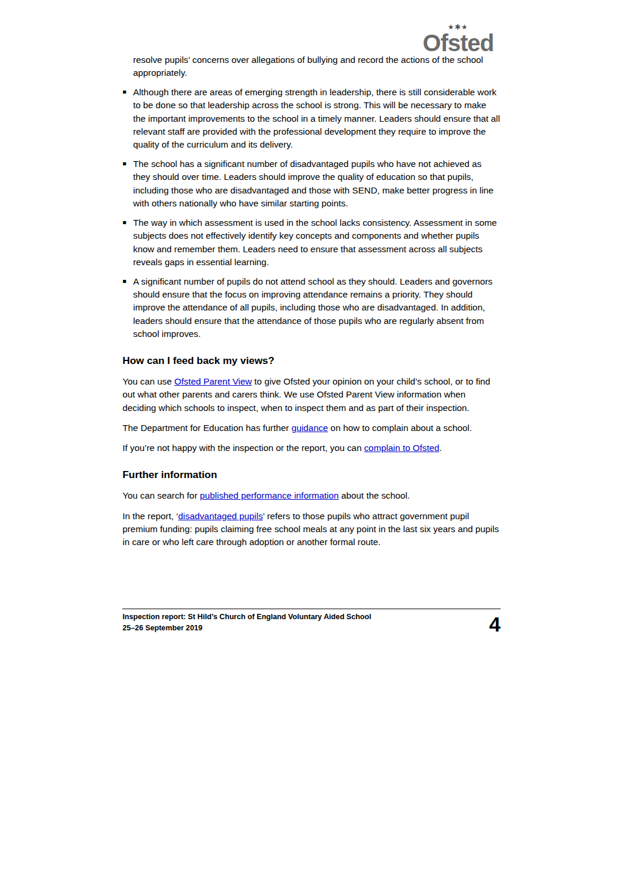★✱★
Ofsted
resolve pupils’ concerns over allegations of bullying and record the actions of the school appropriately.
Although there are areas of emerging strength in leadership, there is still considerable work to be done so that leadership across the school is strong. This will be necessary to make the important improvements to the school in a timely manner. Leaders should ensure that all relevant staff are provided with the professional development they require to improve the quality of the curriculum and its delivery.
The school has a significant number of disadvantaged pupils who have not achieved as they should over time. Leaders should improve the quality of education so that pupils, including those who are disadvantaged and those with SEND, make better progress in line with others nationally who have similar starting points.
The way in which assessment is used in the school lacks consistency. Assessment in some subjects does not effectively identify key concepts and components and whether pupils know and remember them. Leaders need to ensure that assessment across all subjects reveals gaps in essential learning.
A significant number of pupils do not attend school as they should. Leaders and governors should ensure that the focus on improving attendance remains a priority. They should improve the attendance of all pupils, including those who are disadvantaged. In addition, leaders should ensure that the attendance of those pupils who are regularly absent from school improves.
How can I feed back my views?
You can use Ofsted Parent View to give Ofsted your opinion on your child’s school, or to find out what other parents and carers think. We use Ofsted Parent View information when deciding which schools to inspect, when to inspect them and as part of their inspection.
The Department for Education has further guidance on how to complain about a school.
If you’re not happy with the inspection or the report, you can complain to Ofsted.
Further information
You can search for published performance information about the school.
In the report, ‘disadvantaged pupils’ refers to those pupils who attract government pupil premium funding: pupils claiming free school meals at any point in the last six years and pupils in care or who left care through adoption or another formal route.
Inspection report: St Hild’s Church of England Voluntary Aided School
25–26 September 2019 4